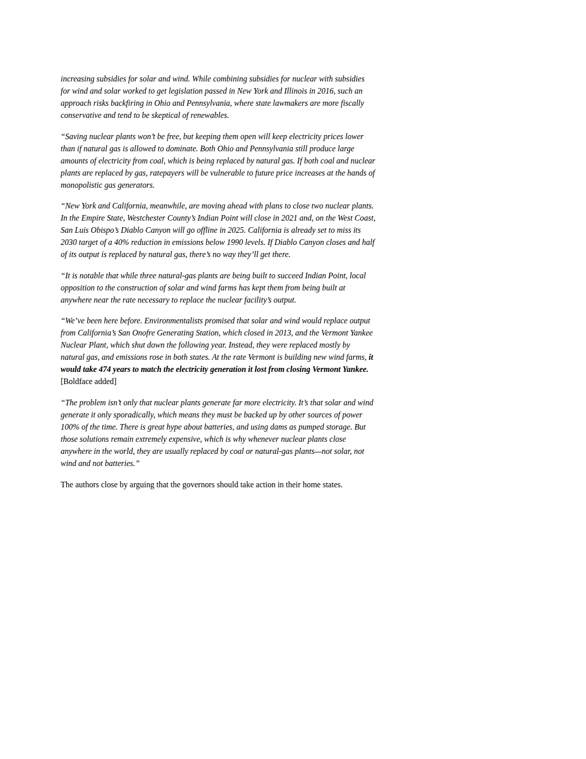increasing subsidies for solar and wind. While combining subsidies for nuclear with subsidies for wind and solar worked to get legislation passed in New York and Illinois in 2016, such an approach risks backfiring in Ohio and Pennsylvania, where state lawmakers are more fiscally conservative and tend to be skeptical of renewables.
“Saving nuclear plants won’t be free, but keeping them open will keep electricity prices lower than if natural gas is allowed to dominate. Both Ohio and Pennsylvania still produce large amounts of electricity from coal, which is being replaced by natural gas. If both coal and nuclear plants are replaced by gas, ratepayers will be vulnerable to future price increases at the hands of monopolistic gas generators.
“New York and California, meanwhile, are moving ahead with plans to close two nuclear plants. In the Empire State, Westchester County’s Indian Point will close in 2021 and, on the West Coast, San Luis Obispo’s Diablo Canyon will go offline in 2025. California is already set to miss its 2030 target of a 40% reduction in emissions below 1990 levels. If Diablo Canyon closes and half of its output is replaced by natural gas, there’s no way they’ll get there.
“It is notable that while three natural-gas plants are being built to succeed Indian Point, local opposition to the construction of solar and wind farms has kept them from being built at anywhere near the rate necessary to replace the nuclear facility’s output.
“We’ve been here before. Environmentalists promised that solar and wind would replace output from California’s San Onofre Generating Station, which closed in 2013, and the Vermont Yankee Nuclear Plant, which shut down the following year. Instead, they were replaced mostly by natural gas, and emissions rose in both states. At the rate Vermont is building new wind farms, it would take 474 years to match the electricity generation it lost from closing Vermont Yankee. [Boldface added]
“The problem isn’t only that nuclear plants generate far more electricity. It’s that solar and wind generate it only sporadically, which means they must be backed up by other sources of power 100% of the time. There is great hype about batteries, and using dams as pumped storage. But those solutions remain extremely expensive, which is why whenever nuclear plants close anywhere in the world, they are usually replaced by coal or natural-gas plants—not solar, not wind and not batteries.”
The authors close by arguing that the governors should take action in their home states.